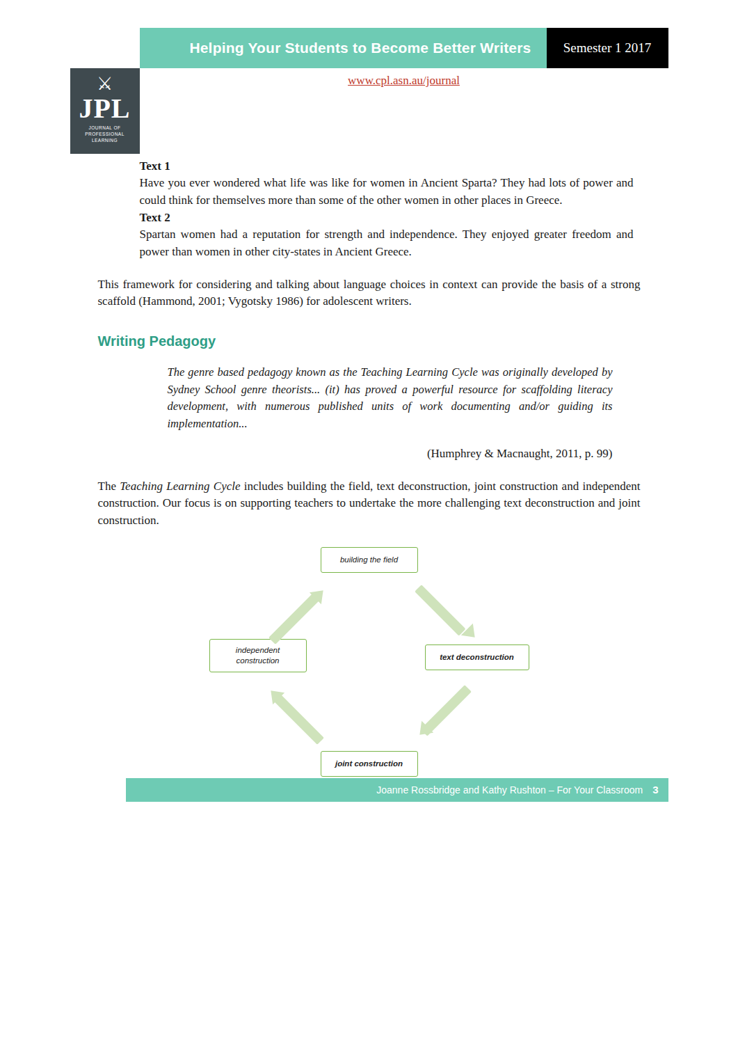Helping Your Students to Become Better Writers
Semester 1 2017
⚔
JPL
Journal of
Professional
Learning
www.cpl.asn.au/journal
Text 1
Have you ever wondered what life was like for women in Ancient Sparta? They had lots of power and could think for themselves more than some of the other women in other places in Greece.
Text 2
Spartan women had a reputation for strength and independence. They enjoyed greater freedom and power than women in other city-states in Ancient Greece.
This framework for considering and talking about language choices in context can provide the basis of a strong scaffold (Hammond, 2001; Vygotsky 1986) for adolescent writers.
Writing Pedagogy
The genre based pedagogy known as the Teaching Learning Cycle was originally developed by Sydney School genre theorists... (it) has proved a powerful resource for scaffolding literacy development, with numerous published units of work documenting and/or guiding its implementation...
(Humphrey & Macnaught, 2011, p. 99)
The Teaching Learning Cycle includes building the field, text deconstruction, joint construction and independent construction. Our focus is on supporting teachers to undertake the more challenging text deconstruction and joint construction.
building the field
text deconstruction
joint construction
independent
construction
Joanne Rossbridge and Kathy Rushton – For Your Classroom 3